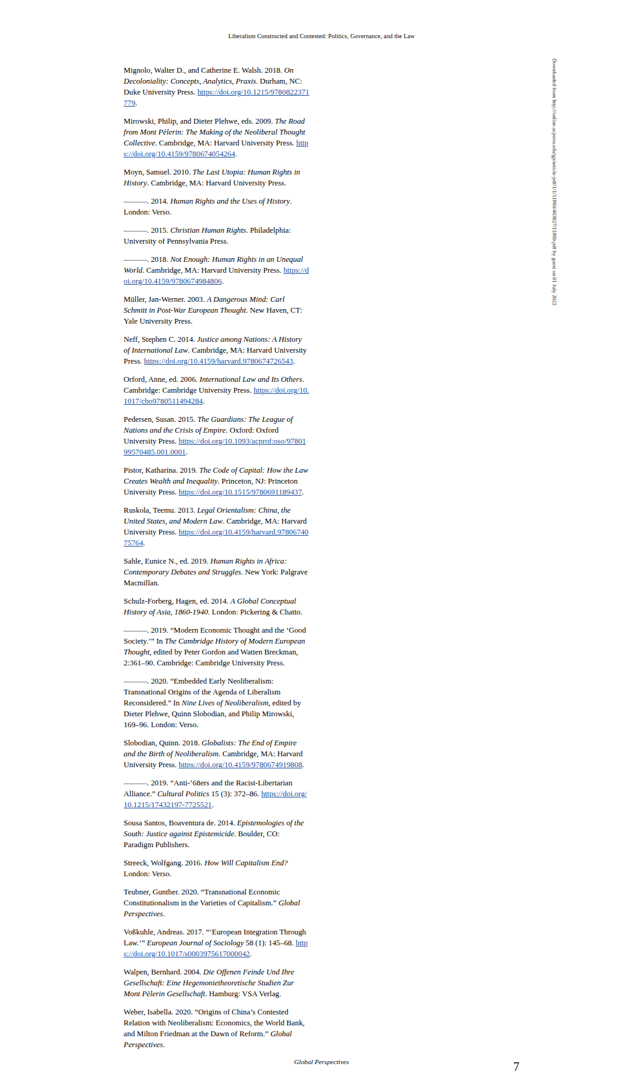Liberalism Constructed and Contested: Politics, Governance, and the Law
Mignolo, Walter D., and Catherine E. Walsh. 2018. On Decoloniality: Concepts, Analytics, Praxis. Durham, NC: Duke University Press. https://doi.org/10.1215/9780822371779.
Mirowski, Philip, and Dieter Plehwe, eds. 2009. The Road from Mont Pèlerin: The Making of the Neoliberal Thought Collective. Cambridge, MA: Harvard University Press. https://doi.org/10.4159/9780674054264.
Moyn, Samuel. 2010. The Last Utopia: Human Rights in History. Cambridge, MA: Harvard University Press.
———. 2014. Human Rights and the Uses of History. London: Verso.
———. 2015. Christian Human Rights. Philadelphia: University of Pennsylvania Press.
———. 2018. Not Enough: Human Rights in an Unequal World. Cambridge, MA: Harvard University Press. https://doi.org/10.4159/9780674984806.
Müller, Jan-Werner. 2003. A Dangerous Mind: Carl Schmitt in Post-War European Thought. New Haven, CT: Yale University Press.
Neff, Stephen C. 2014. Justice among Nations: A History of International Law. Cambridge, MA: Harvard University Press. https://doi.org/10.4159/harvard.9780674726543.
Orford, Anne, ed. 2006. International Law and Its Others. Cambridge: Cambridge University Press. https://doi.org/10.1017/cbo9780511494284.
Pedersen, Susan. 2015. The Guardians: The League of Nations and the Crisis of Empire. Oxford: Oxford University Press. https://doi.org/10.1093/acprof:oso/9780199570485.001.0001.
Pistor, Katharina. 2019. The Code of Capital: How the Law Creates Wealth and Inequality. Princeton, NJ: Princeton University Press. https://doi.org/10.1515/9780691189437.
Ruskola, Teemu. 2013. Legal Orientalism: China, the United States, and Modern Law. Cambridge, MA: Harvard University Press. https://doi.org/10.4159/harvard.9780674075764.
Sahle, Eunice N., ed. 2019. Human Rights in Africa: Contemporary Debates and Struggles. New York: Palgrave Macmillan.
Schulz-Forberg, Hagen, ed. 2014. A Global Conceptual History of Asia, 1860-1940. London: Pickering & Chatto.
———. 2019. “Modern Economic Thought and the ‘Good Society.’” In The Cambridge History of Modern European Thought, edited by Peter Gordon and Watten Breckman, 2:361–90. Cambridge: Cambridge University Press.
———. 2020. “Embedded Early Neoliberalism: Transnational Origins of the Agenda of Liberalism Reconsidered.” In Nine Lives of Neoliberalism, edited by Dieter Plehwe, Quinn Slobodian, and Philip Mirowski, 169–96. London: Verso.
Slobodian, Quinn. 2018. Globalists: The End of Empire and the Birth of Neoliberalism. Cambridge, MA: Harvard University Press. https://doi.org/10.4159/9780674919808.
———. 2019. “Anti-’68ers and the Racist-Libertarian Alliance.” Cultural Politics 15 (3): 372–86. https://doi.org/10.1215/17432197-7725521.
Sousa Santos, Boaventura de. 2014. Epistemologies of the South: Justice against Epistemicide. Boulder, CO: Paradigm Publishers.
Streeck, Wolfgang. 2016. How Will Capitalism End? London: Verso.
Teubner, Gunther. 2020. “Transnational Economic Constitutionalism in the Varieties of Capitalism.” Global Perspectives.
Voßkuhle, Andreas. 2017. “‘European Integration Through Law.’” European Journal of Sociology 58 (1): 145–68. https://doi.org/10.1017/s0003975617000042.
Walpen, Bernhard. 2004. Die Offenen Feinde Und Ihre Gesellschaft: Eine Hegemonietheoretische Studien Zur Mont Pèlerin Gesellschaft. Hamburg: VSA Verlag.
Weber, Isabella. 2020. “Origins of China’s Contested Relation with Neoliberalism: Economics, the World Bank, and Milton Friedman at the Dawn of Reform.” Global Perspectives.
Downloaded from http://online.ucpress.edu/gp/article-pdf/1/1/11869/463027/11869.pdf by guest on 01 July 2022
Global Perspectives
7